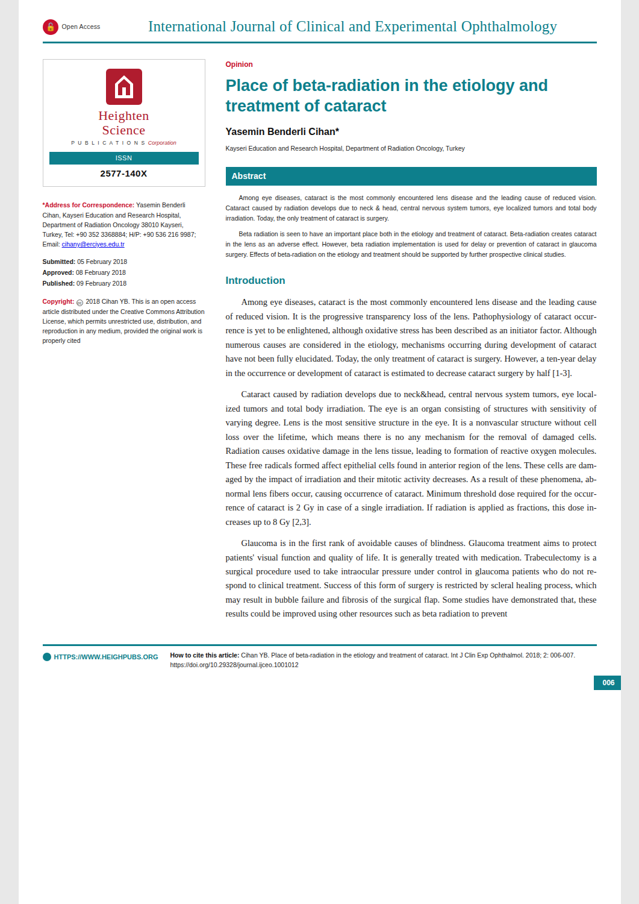🔓 Open Access
International Journal of Clinical and Experimental Ophthalmology
Heighten
Science
P U B L I C A T I O N S Corporation
ISSN
2577-140X
*Address for Correspondence: Yasemin Benderli Cihan, Kayseri Education and Research Hospital, Department of Radiation Oncology 38010 Kayseri, Turkey, Tel: +90 352 3368884; H/P: +90 536 216 9987; Email: cihany@erciyes.edu.tr
Submitted: 05 February 2018
Approved: 08 February 2018
Published: 09 February 2018
Copyright: cc 2018 Cihan YB. This is an open access article distributed under the Creative Commons Attribution License, which permits unrestricted use, distribution, and reproduction in any medium, provided the original work is properly cited
Opinion
Place of beta-radiation in the etiology and treatment of cataract
Yasemin Benderli Cihan*
Kayseri Education and Research Hospital, Department of Radiation Oncology, Turkey
Abstract
Among eye diseases, cataract is the most commonly encountered lens disease and the leading cause of reduced vision. Cataract caused by radiation develops due to neck & head, central nervous system tumors, eye localized tumors and total body irradiation. Today, the only treatment of cataract is surgery.
Beta radiation is seen to have an important place both in the etiology and treatment of cataract. Beta-radiation creates cataract in the lens as an adverse effect. However, beta radiation implementation is used for delay or prevention of cataract in glaucoma surgery. Effects of beta-radiation on the etiology and treatment should be supported by further prospective clinical studies.
Introduction
Among eye diseases, cataract is the most commonly encountered lens disease and the leading cause of reduced vision. It is the progressive transparency loss of the lens. Pathophysiology of cataract occurrence is yet to be enlightened, although oxidative stress has been described as an initiator factor. Although numerous causes are considered in the etiology, mechanisms occurring during development of cataract have not been fully elucidated. Today, the only treatment of cataract is surgery. However, a ten-year delay in the occurrence or development of cataract is estimated to decrease cataract surgery by half [1-3].
Cataract caused by radiation develops due to neck&head, central nervous system tumors, eye localized tumors and total body irradiation. The eye is an organ consisting of structures with sensitivity of varying degree. Lens is the most sensitive structure in the eye. It is a nonvascular structure without cell loss over the lifetime, which means there is no any mechanism for the removal of damaged cells. Radiation causes oxidative damage in the lens tissue, leading to formation of reactive oxygen molecules. These free radicals formed affect epithelial cells found in anterior region of the lens. These cells are damaged by the impact of irradiation and their mitotic activity decreases. As a result of these phenomena, abnormal lens fibers occur, causing occurrence of cataract. Minimum threshold dose required for the occurrence of cataract is 2 Gy in case of a single irradiation. If radiation is applied as fractions, this dose increases up to 8 Gy [2,3].
Glaucoma is in the first rank of avoidable causes of blindness. Glaucoma treatment aims to protect patients' visual function and quality of life. It is generally treated with medication. Trabeculectomy is a surgical procedure used to take intraocular pressure under control in glaucoma patients who do not respond to clinical treatment. Success of this form of surgery is restricted by scleral healing process, which may result in bubble failure and fibrosis of the surgical flap. Some studies have demonstrated that, these results could be improved using other resources such as beta radiation to prevent
HTTPS://WWW.HEIGHPUBS.ORG
How to cite this article: Cihan YB. Place of beta-radiation in the etiology and treatment of cataract. Int J Clin Exp Ophthalmol. 2018; 2: 006-007. https://doi.org/10.29328/journal.ijceo.1001012
006